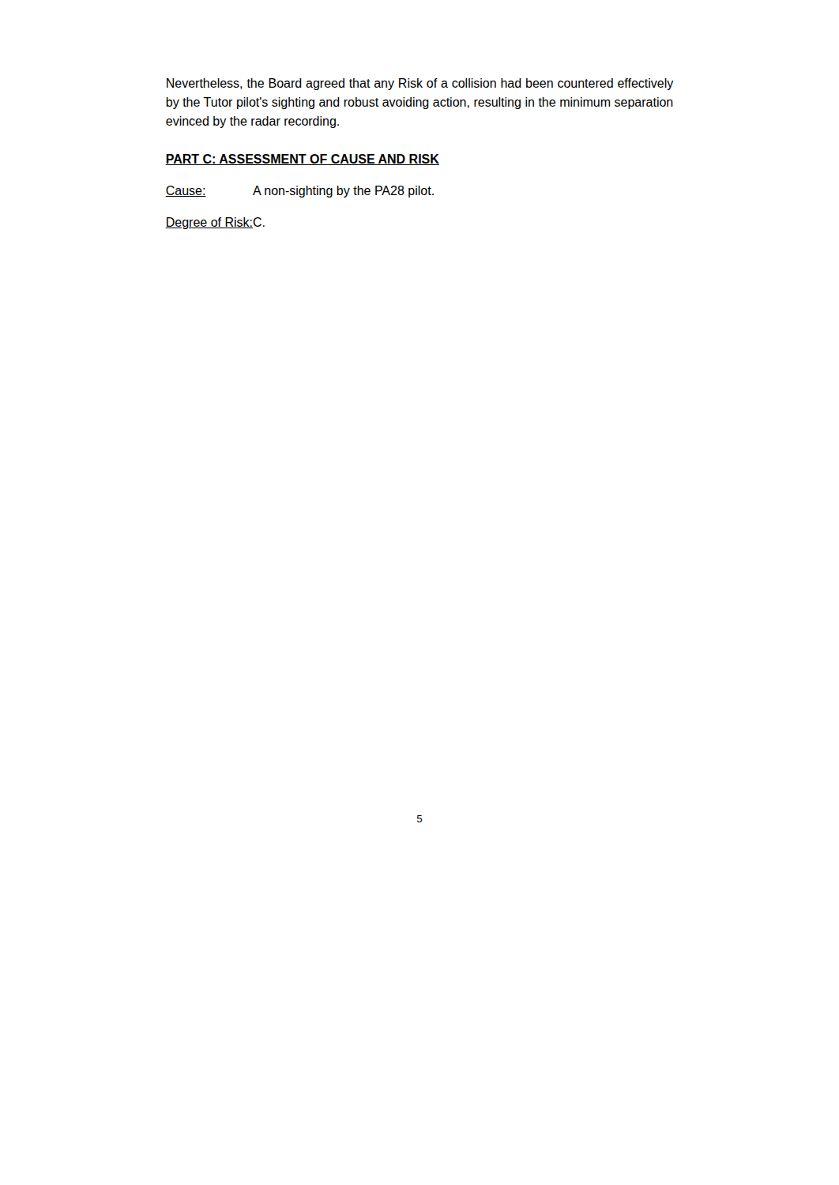Nevertheless, the Board agreed that any Risk of a collision had been countered effectively by the Tutor pilot's sighting and robust avoiding action, resulting in the minimum separation evinced by the radar recording.
PART C: ASSESSMENT OF CAUSE AND RISK
| Cause: | A non-sighting by the PA28 pilot. |
| Degree of Risk: | C. |
5